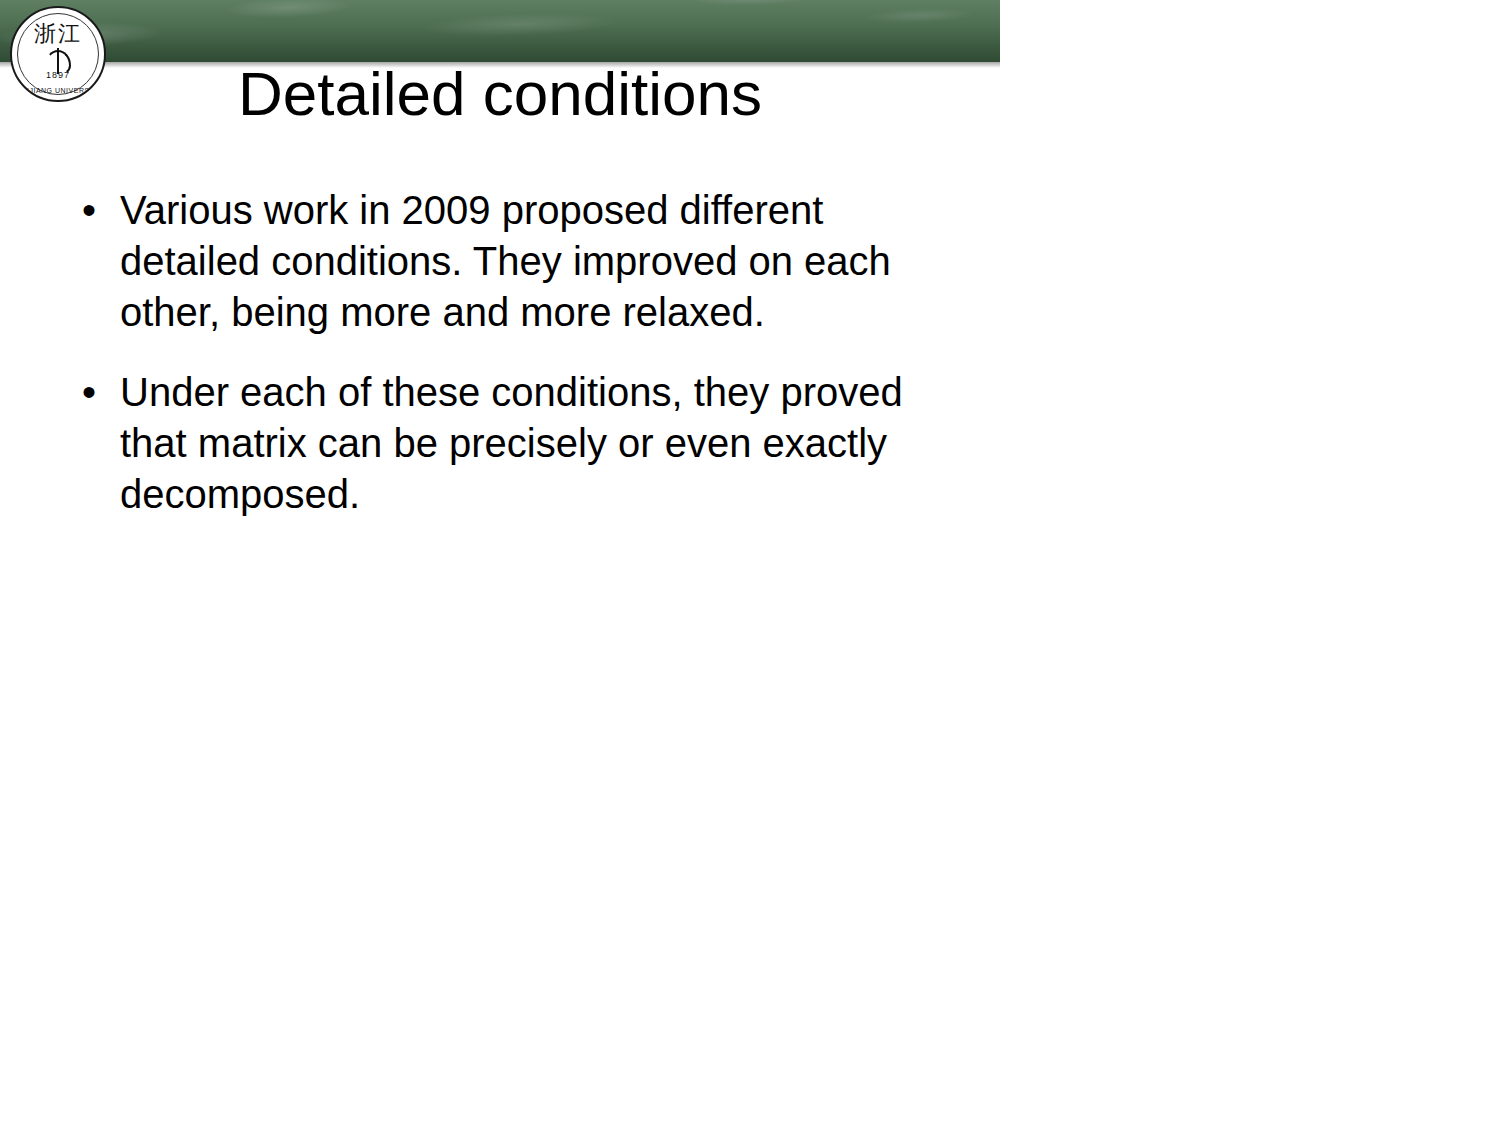浙江
1897
ZHEJIANG UNIVERSITY
Detailed conditions
Various work in 2009 proposed different detailed conditions. They improved on each other, being more and more relaxed.
Under each of these conditions, they proved that matrix can be precisely or even exactly decomposed.